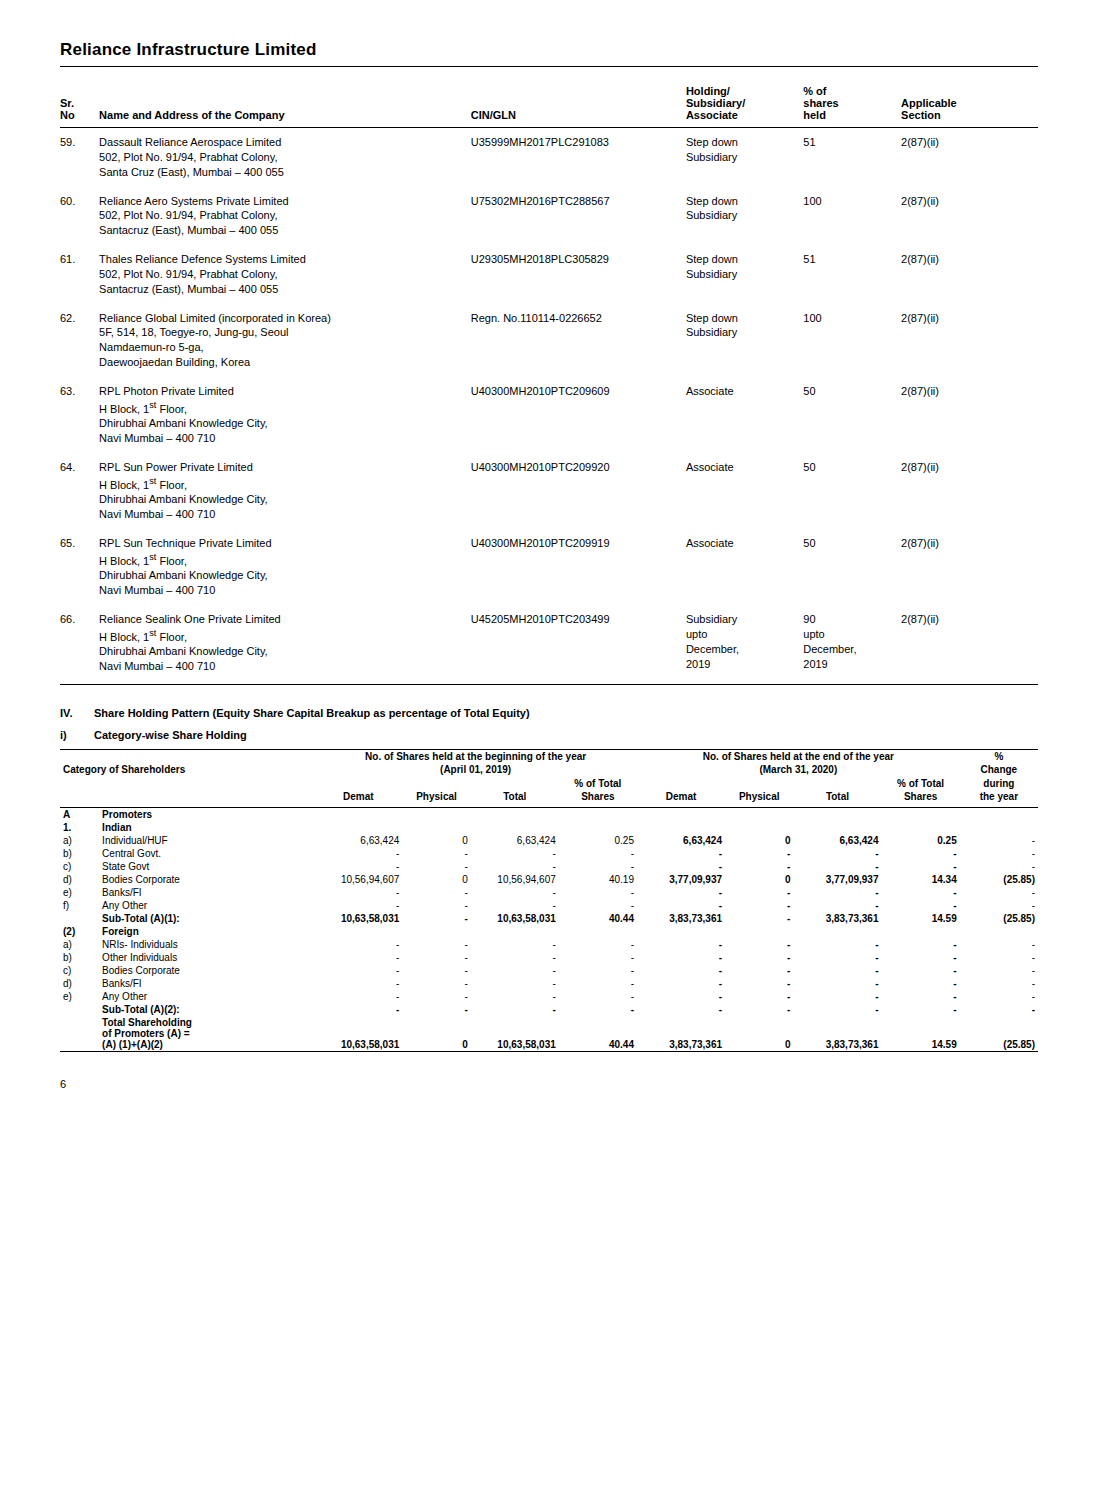Reliance Infrastructure Limited
| Sr. No | Name and Address of the Company | CIN/GLN | Holding/ Subsidiary/ Associate | % of shares held | Applicable Section |
| --- | --- | --- | --- | --- | --- |
| 59. | Dassault Reliance Aerospace Limited 502, Plot No. 91/94, Prabhat Colony, Santa Cruz (East), Mumbai – 400 055 | U35999MH2017PLC291083 | Step down Subsidiary | 51 | 2(87)(ii) |
| 60. | Reliance Aero Systems Private Limited 502, Plot No. 91/94, Prabhat Colony, Santacruz (East), Mumbai – 400 055 | U75302MH2016PTC288567 | Step down Subsidiary | 100 | 2(87)(ii) |
| 61. | Thales Reliance Defence Systems Limited 502, Plot No. 91/94, Prabhat Colony, Santacruz (East), Mumbai – 400 055 | U29305MH2018PLC305829 | Step down Subsidiary | 51 | 2(87)(ii) |
| 62. | Reliance Global Limited (incorporated in Korea) 5F, 514, 18, Toegye-ro, Jung-gu, Seoul Namdaemun-ro 5-ga, Daewoojaedan Building, Korea | Regn. No.110114-0226652 | Step down Subsidiary | 100 | 2(87)(ii) |
| 63. | RPL Photon Private Limited H Block, 1 st Floor, Dhirubhai Ambani Knowledge City, Navi Mumbai – 400 710 | U40300MH2010PTC209609 | Associate | 50 | 2(87)(ii) |
| 64. | RPL Sun Power Private Limited H Block, 1 st Floor, Dhirubhai Ambani Knowledge City, Navi Mumbai – 400 710 | U40300MH2010PTC209920 | Associate | 50 | 2(87)(ii) |
| 65. | RPL Sun Technique Private Limited H Block, 1 st Floor, Dhirubhai Ambani Knowledge City, Navi Mumbai – 400 710 | U40300MH2010PTC209919 | Associate | 50 | 2(87)(ii) |
| 66. | Reliance Sealink One Private Limited H Block, 1 st Floor, Dhirubhai Ambani Knowledge City, Navi Mumbai – 400 710 | U45205MH2010PTC203499 | Subsidiary upto December, 2019 | 90 upto December, 2019 | 2(87)(ii) |
IV. Share Holding Pattern (Equity Share Capital Breakup as percentage of Total Equity)
i) Category-wise Share Holding
| Category of Shareholders | No. of Shares held at the beginning of the year (April 01, 2019) | No. of Shares held at the end of the year (March 31, 2020) | % Change |
| --- | --- | --- | --- |
| | Demat | Physical | Total | % of Total Shares | Demat | Physical | Total | % of Total Shares | during the year |
| A | Promoters | |
| 1. | Indian | |
| a) | Individual/HUF | 6,63,424 | 0 | 6,63,424 | 0.25 | 6,63,424 | 0 | 6,63,424 | 0.25 | - |
| b) | Central Govt. | - | - | - | - | - | - | - | - | - |
| c) | State Govt | - | - | - | - | - | - | - | - | - |
| d) | Bodies Corporate | 10,56,94,607 | 0 | 10,56,94,607 | 40.19 | 3,77,09,937 | 0 | 3,77,09,937 | 14.34 | (25.85) |
| e) | Banks/FI | - | - | - | - | - | - | - | - | - |
| f) | Any Other | - | - | - | - | - | - | - | - | - |
| | Sub-Total (A)(1): | 10,63,58,031 | - | 10,63,58,031 | 40.44 | 3,83,73,361 | - | 3,83,73,361 | 14.59 | (25.85) |
| (2) | Foreign | |
| a) | NRIs- Individuals | - | - | - | - | - | - | - | - | - |
| b) | Other Individuals | - | - | - | - | - | - | - | - | - |
| c) | Bodies Corporate | - | - | - | - | - | - | - | - | - |
| d) | Banks/FI | - | - | - | - | - | - | - | - | - |
| e) | Any Other | - | - | - | - | - | - | - | - | - |
| | Sub-Total (A)(2): | - | - | - | - | - | - | - | - | - |
| | Total Shareholding of Promoters (A) = (A) (1)+(A)(2) | 10,63,58,031 | 0 | 10,63,58,031 | 40.44 | 3,83,73,361 | 0 | 3,83,73,361 | 14.59 | (25.85) |
6